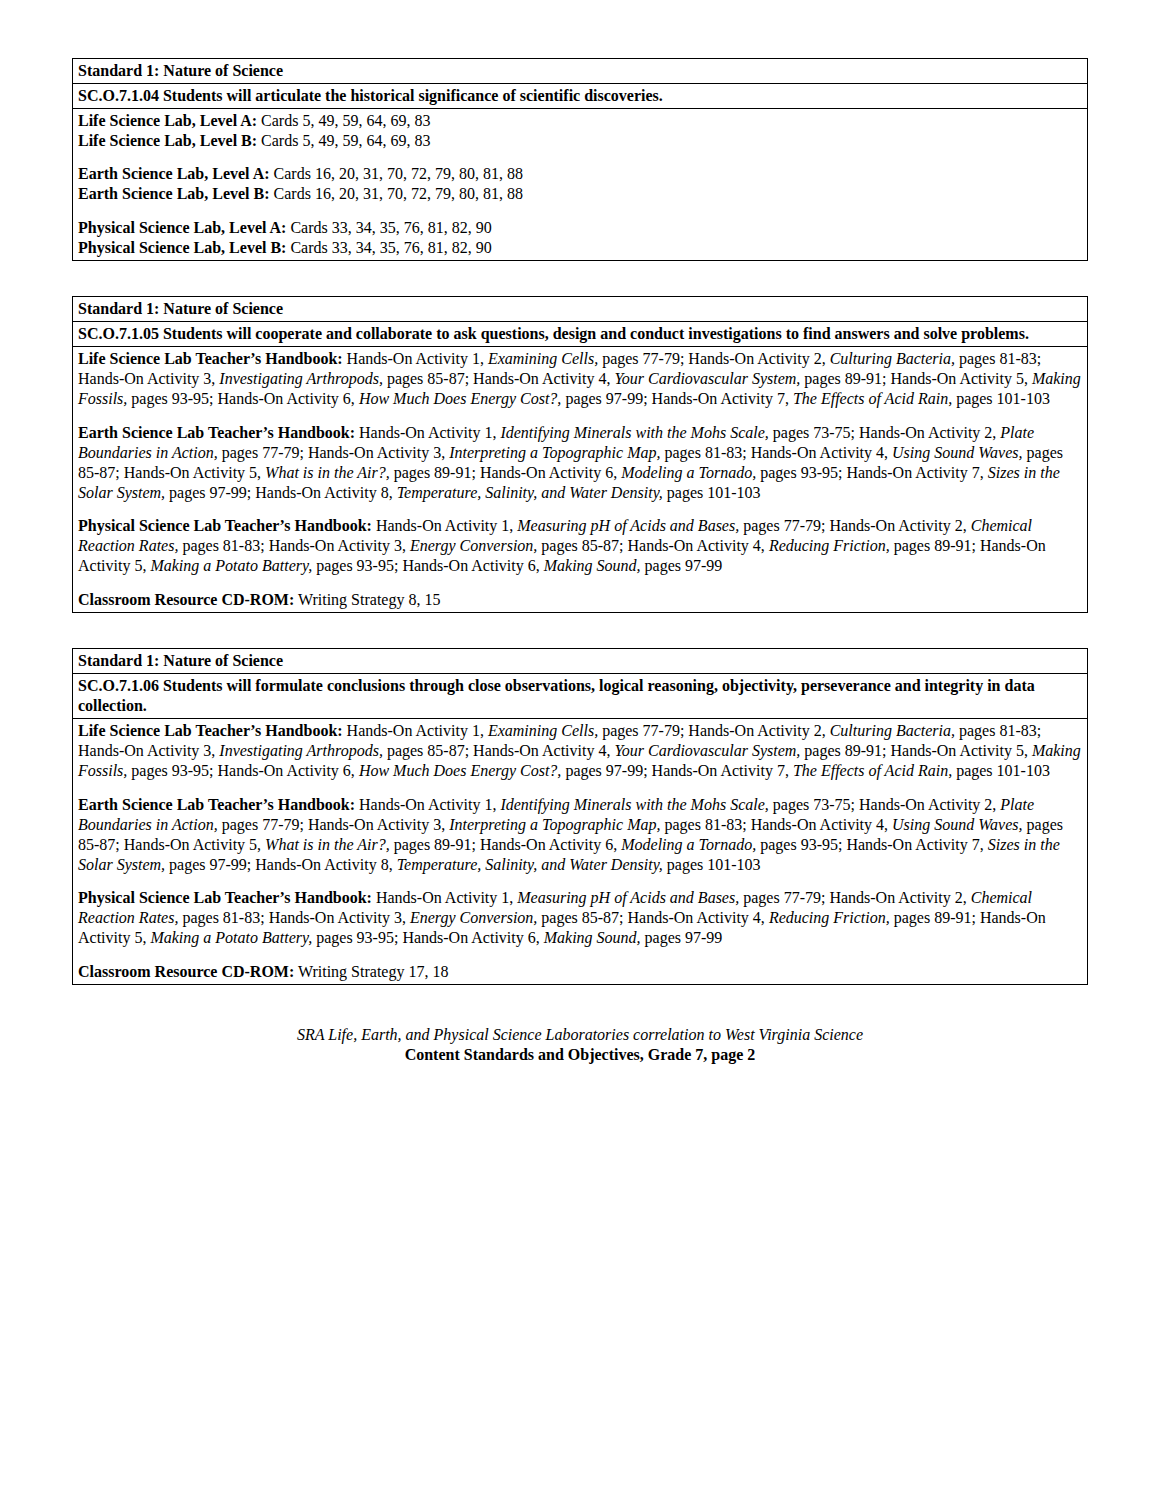| Standard 1: Nature of Science |
| SC.O.7.1.04 Students will articulate the historical significance of scientific discoveries. |
| Life Science Lab, Level A: Cards 5, 49, 59, 64, 69, 83 Life Science Lab, Level B: Cards 5, 49, 59, 64, 69, 83 Earth Science Lab, Level A: Cards 16, 20, 31, 70, 72, 79, 80, 81, 88 Earth Science Lab, Level B: Cards 16, 20, 31, 70, 72, 79, 80, 81, 88 Physical Science Lab, Level A: Cards 33, 34, 35, 76, 81, 82, 90 Physical Science Lab, Level B: Cards 33, 34, 35, 76, 81, 82, 90 |
| Standard 1: Nature of Science |
| SC.O.7.1.05 Students will cooperate and collaborate to ask questions, design and conduct investigations to find answers and solve problems. |
| Life Science Lab Teacher’s Handbook: Hands-On Activity 1, Examining Cells, pages 77-79; Hands-On Activity 2, Culturing Bacteria, pages 81-83; Hands-On Activity 3, Investigating Arthropods, pages 85-87; Hands-On Activity 4, Your Cardiovascular System, pages 89-91; Hands-On Activity 5, Making Fossils, pages 93-95; Hands-On Activity 6, How Much Does Energy Cost?, pages 97-99; Hands-On Activity 7, The Effects of Acid Rain, pages 101-103 Earth Science Lab Teacher’s Handbook: Hands-On Activity 1, Identifying Minerals with the Mohs Scale, pages 73-75; Hands-On Activity 2, Plate Boundaries in Action, pages 77-79; Hands-On Activity 3, Interpreting a Topographic Map, pages 81-83; Hands-On Activity 4, Using Sound Waves, pages 85-87; Hands-On Activity 5, What is in the Air?, pages 89-91; Hands-On Activity 6, Modeling a Tornado, pages 93-95; Hands-On Activity 7, Sizes in the Solar System, pages 97-99; Hands-On Activity 8, Temperature, Salinity, and Water Density, pages 101-103 Physical Science Lab Teacher’s Handbook: Hands-On Activity 1, Measuring pH of Acids and Bases, pages 77-79; Hands-On Activity 2, Chemical Reaction Rates, pages 81-83; Hands-On Activity 3, Energy Conversion, pages 85-87; Hands-On Activity 4, Reducing Friction, pages 89-91; Hands-On Activity 5, Making a Potato Battery, pages 93-95; Hands-On Activity 6, Making Sound, pages 97-99 Classroom Resource CD-ROM: Writing Strategy 8, 15 |
| Standard 1: Nature of Science |
| SC.O.7.1.06 Students will formulate conclusions through close observations, logical reasoning, objectivity, perseverance and integrity in data collection. |
| Life Science Lab Teacher’s Handbook: Hands-On Activity 1, Examining Cells, pages 77-79; Hands-On Activity 2, Culturing Bacteria, pages 81-83; Hands-On Activity 3, Investigating Arthropods, pages 85-87; Hands-On Activity 4, Your Cardiovascular System, pages 89-91; Hands-On Activity 5, Making Fossils, pages 93-95; Hands-On Activity 6, How Much Does Energy Cost?, pages 97-99; Hands-On Activity 7, The Effects of Acid Rain, pages 101-103 Earth Science Lab Teacher’s Handbook: Hands-On Activity 1, Identifying Minerals with the Mohs Scale, pages 73-75; Hands-On Activity 2, Plate Boundaries in Action, pages 77-79; Hands-On Activity 3, Interpreting a Topographic Map, pages 81-83; Hands-On Activity 4, Using Sound Waves, pages 85-87; Hands-On Activity 5, What is in the Air?, pages 89-91; Hands-On Activity 6, Modeling a Tornado, pages 93-95; Hands-On Activity 7, Sizes in the Solar System, pages 97-99; Hands-On Activity 8, Temperature, Salinity, and Water Density, pages 101-103 Physical Science Lab Teacher’s Handbook: Hands-On Activity 1, Measuring pH of Acids and Bases, pages 77-79; Hands-On Activity 2, Chemical Reaction Rates, pages 81-83; Hands-On Activity 3, Energy Conversion, pages 85-87; Hands-On Activity 4, Reducing Friction, pages 89-91; Hands-On Activity 5, Making a Potato Battery, pages 93-95; Hands-On Activity 6, Making Sound, pages 97-99 Classroom Resource CD-ROM: Writing Strategy 17, 18 |
SRA Life, Earth, and Physical Science Laboratories correlation to West Virginia Science
Content Standards and Objectives, Grade 7, page 2